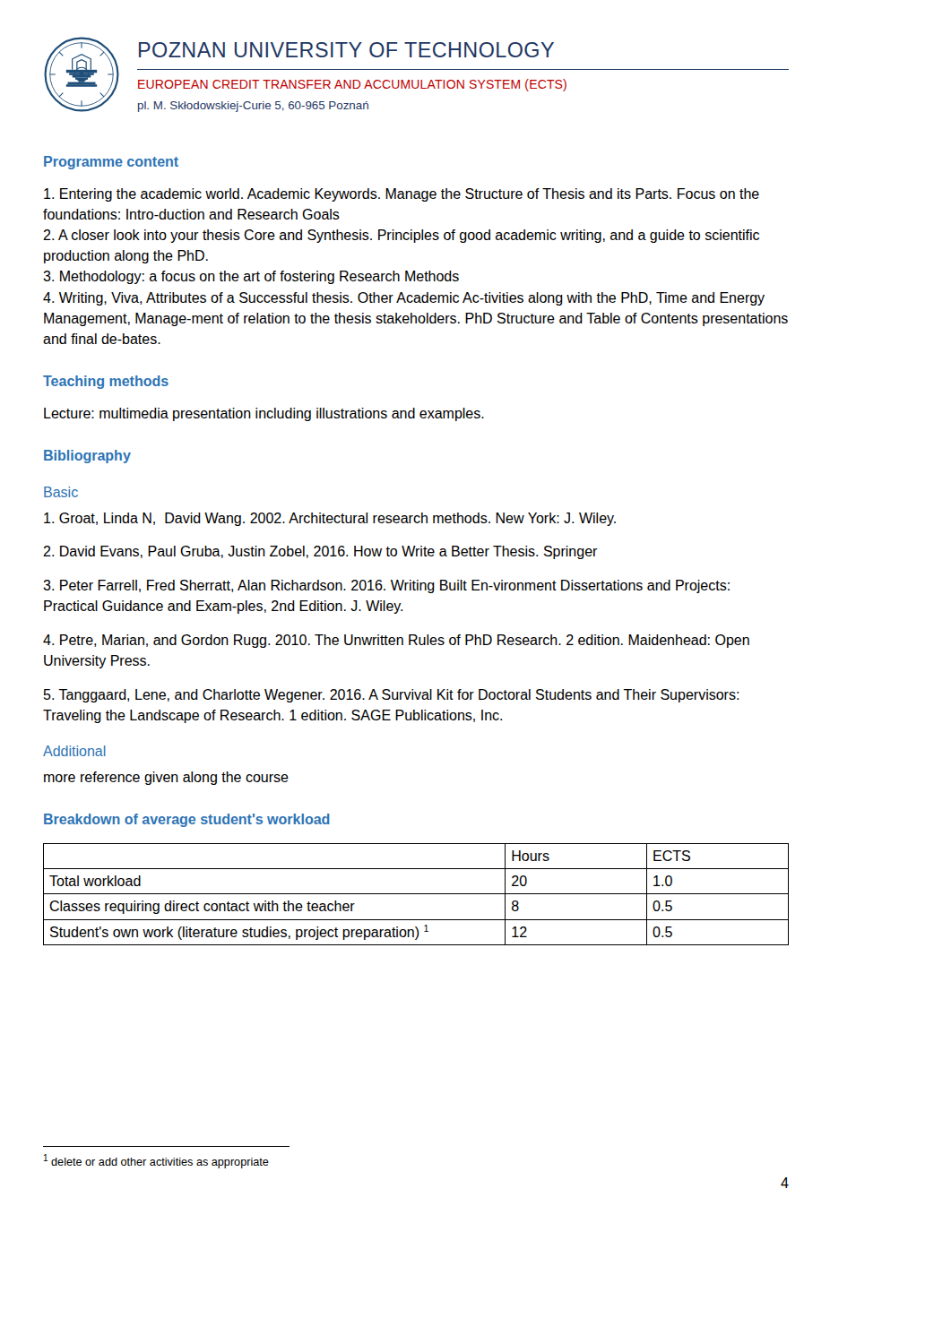POZNAN UNIVERSITY OF TECHNOLOGY
EUROPEAN CREDIT TRANSFER AND ACCUMULATION SYSTEM (ECTS)
pl. M. Skłodowskiej-Curie 5, 60-965 Poznań
Programme content
1. Entering the academic world. Academic Keywords. Manage the Structure of Thesis and its Parts. Focus on the foundations: Intro-duction and Research Goals
2. A closer look into your thesis Core and Synthesis. Principles of good academic writing, and a guide to scientific production along the PhD.
3. Methodology: a focus on the art of fostering Research Methods
4. Writing, Viva, Attributes of a Successful thesis. Other Academic Ac-tivities along with the PhD, Time and Energy Management, Manage-ment of relation to the thesis stakeholders. PhD Structure and Table of Contents presentations and final de-bates.
Teaching methods
Lecture: multimedia presentation including illustrations and examples.
Bibliography
Basic
1. Groat, Linda N, David Wang. 2002. Architectural research methods. New York: J. Wiley.
2. David Evans, Paul Gruba, Justin Zobel, 2016. How to Write a Better Thesis. Springer
3. Peter Farrell, Fred Sherratt, Alan Richardson. 2016. Writing Built En-vironment Dissertations and Projects: Practical Guidance and Exam-ples, 2nd Edition. J. Wiley.
4. Petre, Marian, and Gordon Rugg. 2010. The Unwritten Rules of PhD Research. 2 edition. Maidenhead: Open University Press.
5. Tanggaard, Lene, and Charlotte Wegener. 2016. A Survival Kit for Doctoral Students and Their Supervisors: Traveling the Landscape of Research. 1 edition. SAGE Publications, Inc.
Additional
more reference given along the course
Breakdown of average student's workload
| | Hours | ECTS |
| --- | --- | --- |
| Total workload | 20 | 1.0 |
| Classes requiring direct contact with the teacher | 8 | 0.5 |
| Student's own work (literature studies, project preparation) 1 | 12 | 0.5 |
1 delete or add other activities as appropriate
4